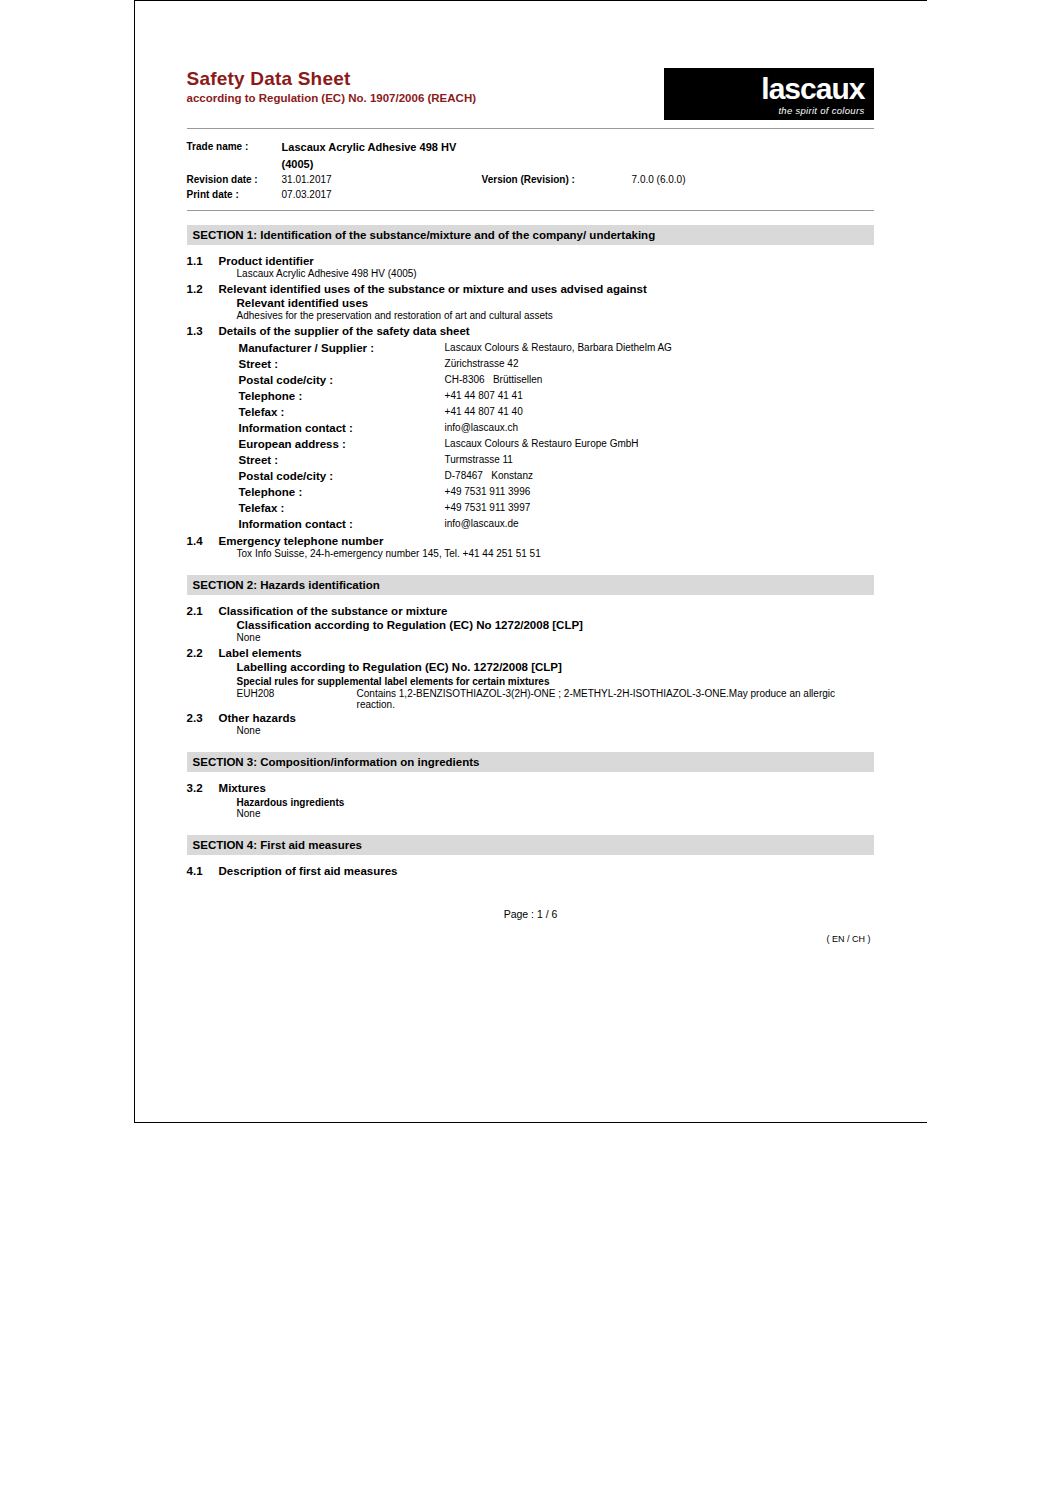Safety Data Sheet
according to Regulation (EC) No. 1907/2006 (REACH)
lascaux
the spirit of colours
Trade name :
Lascaux Acrylic Adhesive 498 HV (4005)
Revision date :
31.01.2017
Version (Revision) :
7.0.0 (6.0.0)
Print date :
07.03.2017
SECTION 1: Identification of the substance/mixture and of the company/ undertaking
1.1
Product identifier
Lascaux Acrylic Adhesive 498 HV (4005)
1.2
Relevant identified uses of the substance or mixture and uses advised against
Relevant identified uses
Adhesives for the preservation and restoration of art and cultural assets
1.3
Details of the supplier of the safety data sheet
| Manufacturer / Supplier : | Lascaux Colours & Restauro, Barbara Diethelm AG |
| Street : | Zürichstrasse 42 |
| Postal code/city : | CH-8306 Brüttisellen |
| Telephone : | +41 44 807 41 41 |
| Telefax : | +41 44 807 41 40 |
| Information contact : | info@lascaux.ch |
| European address : | Lascaux Colours & Restauro Europe GmbH |
| Street : | Turmstrasse 11 |
| Postal code/city : | D-78467 Konstanz |
| Telephone : | +49 7531 911 3996 |
| Telefax : | +49 7531 911 3997 |
| Information contact : | info@lascaux.de |
1.4
Emergency telephone number
Tox Info Suisse, 24-h-emergency number 145, Tel. +41 44 251 51 51
SECTION 2: Hazards identification
2.1
Classification of the substance or mixture
Classification according to Regulation (EC) No 1272/2008 [CLP]
None
2.2
Label elements
Labelling according to Regulation (EC) No. 1272/2008 [CLP]
Special rules for supplemental label elements for certain mixtures
EUH208
Contains 1,2-BENZISOTHIAZOL-3(2H)-ONE ; 2-METHYL-2H-ISOTHIAZOL-3-ONE.May produce an allergic reaction.
2.3
Other hazards
None
SECTION 3: Composition/information on ingredients
3.2
Mixtures
Hazardous ingredients
None
SECTION 4: First aid measures
4.1
Description of first aid measures
Page : 1 / 6
( EN / CH )